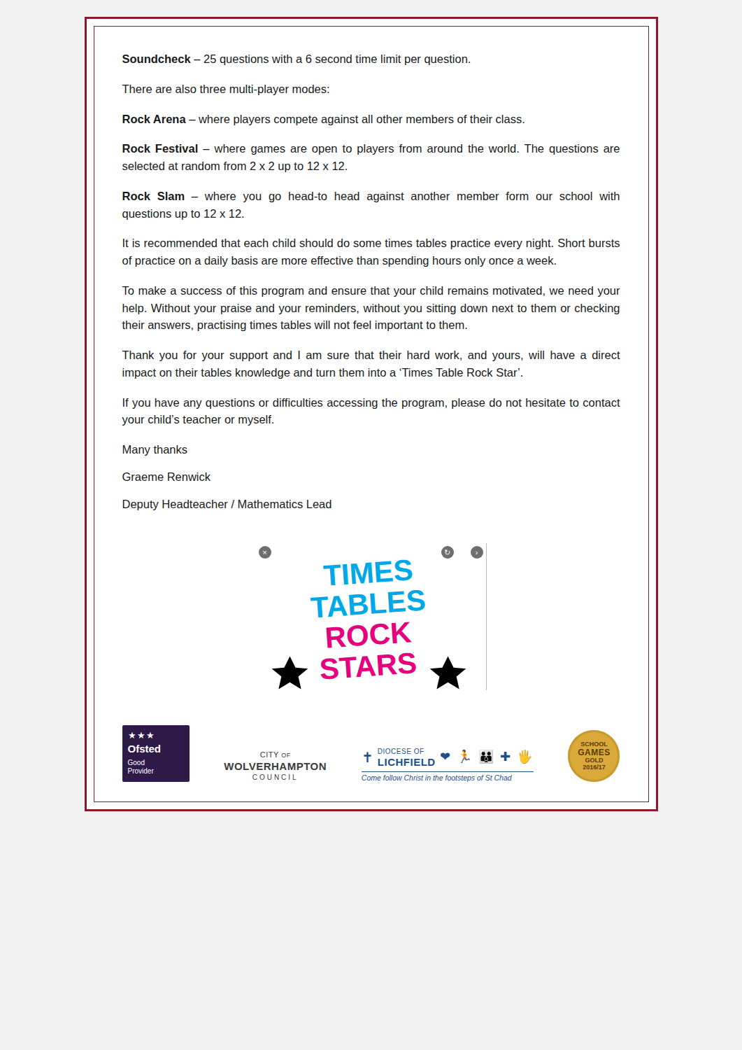Soundcheck – 25 questions with a 6 second time limit per question.
There are also three multi-player modes:
Rock Arena – where players compete against all other members of their class.
Rock Festival – where games are open to players from around the world. The questions are selected at random from 2 x 2 up to 12 x 12.
Rock Slam – where you go head-to head against another member form our school with questions up to 12 x 12.
It is recommended that each child should do some times tables practice every night. Short bursts of practice on a daily basis are more effective than spending hours only once a week.
To make a success of this program and ensure that your child remains motivated, we need your help. Without your praise and your reminders, without you sitting down next to them or checking their answers, practising times tables will not feel important to them.
Thank you for your support and I am sure that their hard work, and yours, will have a direct impact on their tables knowledge and turn them into a ‘Times Table Rock Star’.
If you have any questions or difficulties accessing the program, please do not hesitate to contact your child’s teacher or myself.
Many thanks
Graeme Renwick
Deputy Headteacher / Mathematics Lead
× ↻ ›
★★★
Ofsted
Good
Provider
CITY OF
WOLVERHAMPTON
COUNCIL
✝ DIOCESE OF
LICHFIELD ❤ 🏃 👪 ✚ 🖐
Come follow Christ in the footsteps of St Chad
SCHOOL GAMES GOLD 2016/17